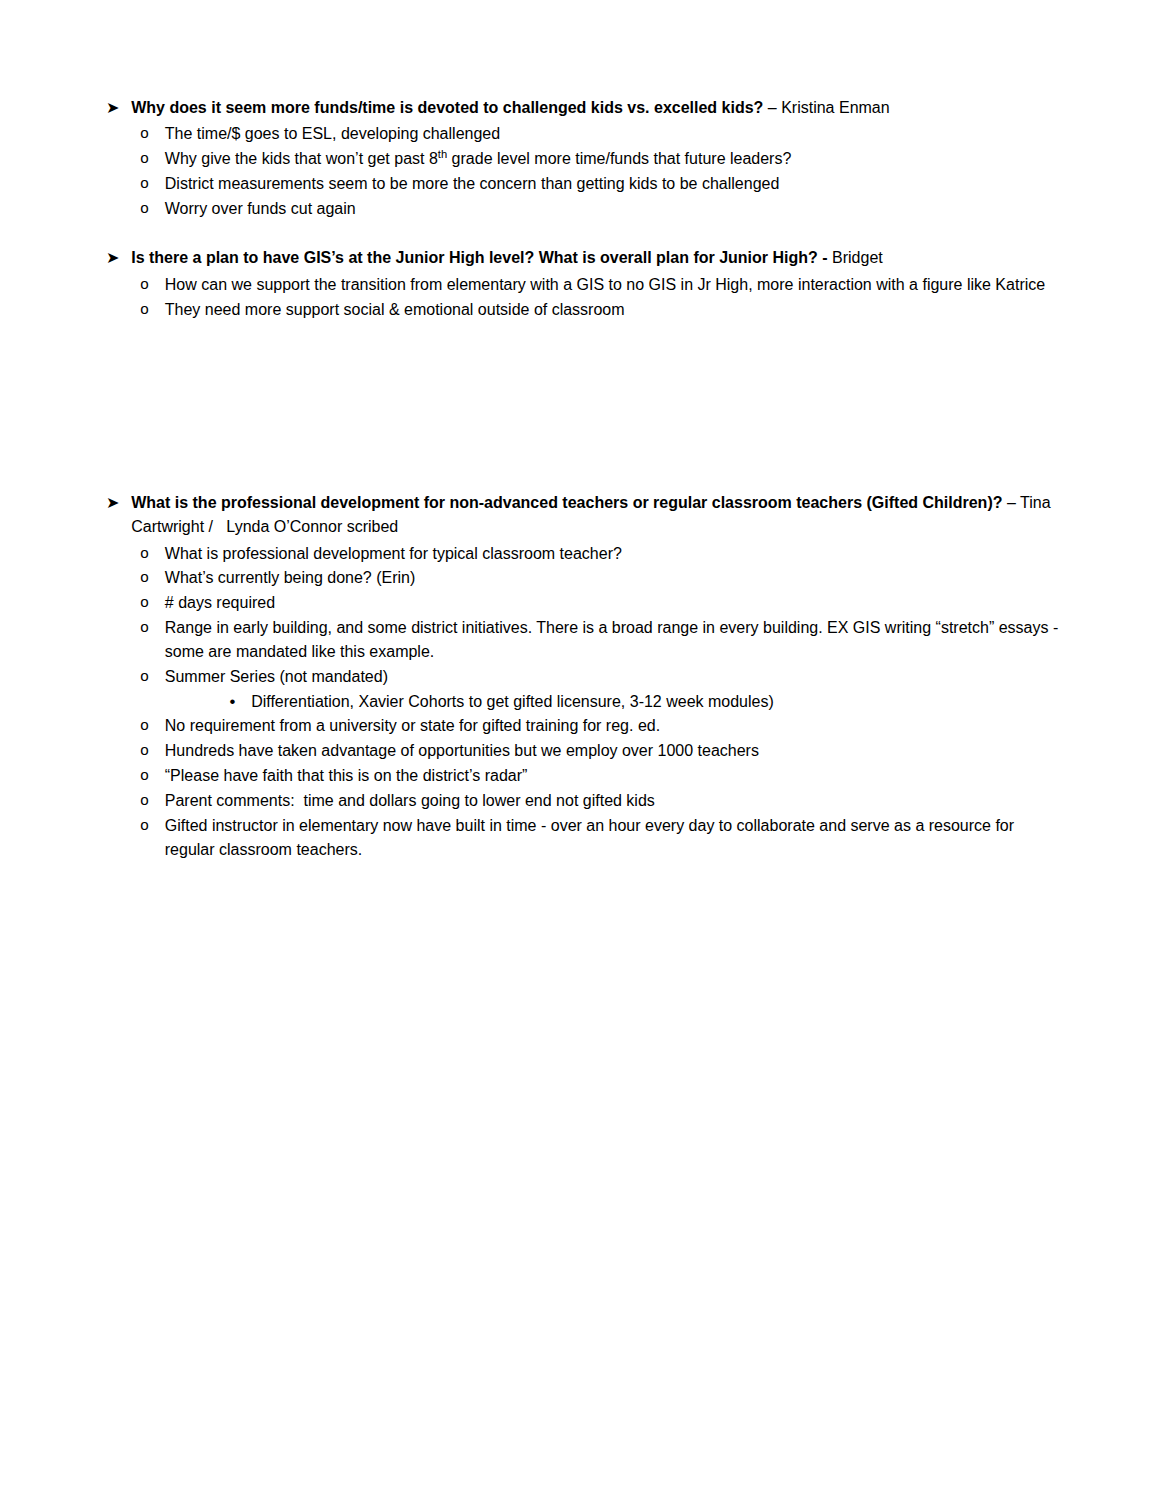Why does it seem more funds/time is devoted to challenged kids vs. excelled kids? – Kristina Enman
The time/$ goes to ESL, developing challenged
Why give the kids that won’t get past 8th grade level more time/funds that future leaders?
District measurements seem to be more the concern than getting kids to be challenged
Worry over funds cut again
Is there a plan to have GIS’s at the Junior High level? What is overall plan for Junior High? - Bridget
How can we support the transition from elementary with a GIS to no GIS in Jr High, more interaction with a figure like Katrice
They need more support social & emotional outside of classroom
What is the professional development for non-advanced teachers or regular classroom teachers (Gifted Children)? – Tina Cartwright / Lynda O’Connor scribed
What is professional development for typical classroom teacher?
What’s currently being done? (Erin)
# days required
Range in early building, and some district initiatives. There is a broad range in every building. EX GIS writing “stretch” essays - some are mandated like this example.
Summer Series (not mandated)
Differentiation, Xavier Cohorts to get gifted licensure, 3-12 week modules)
No requirement from a university or state for gifted training for reg. ed.
Hundreds have taken advantage of opportunities but we employ over 1000 teachers
“Please have faith that this is on the district’s radar”
Parent comments: time and dollars going to lower end not gifted kids
Gifted instructor in elementary now have built in time - over an hour every day to collaborate and serve as a resource for regular classroom teachers.